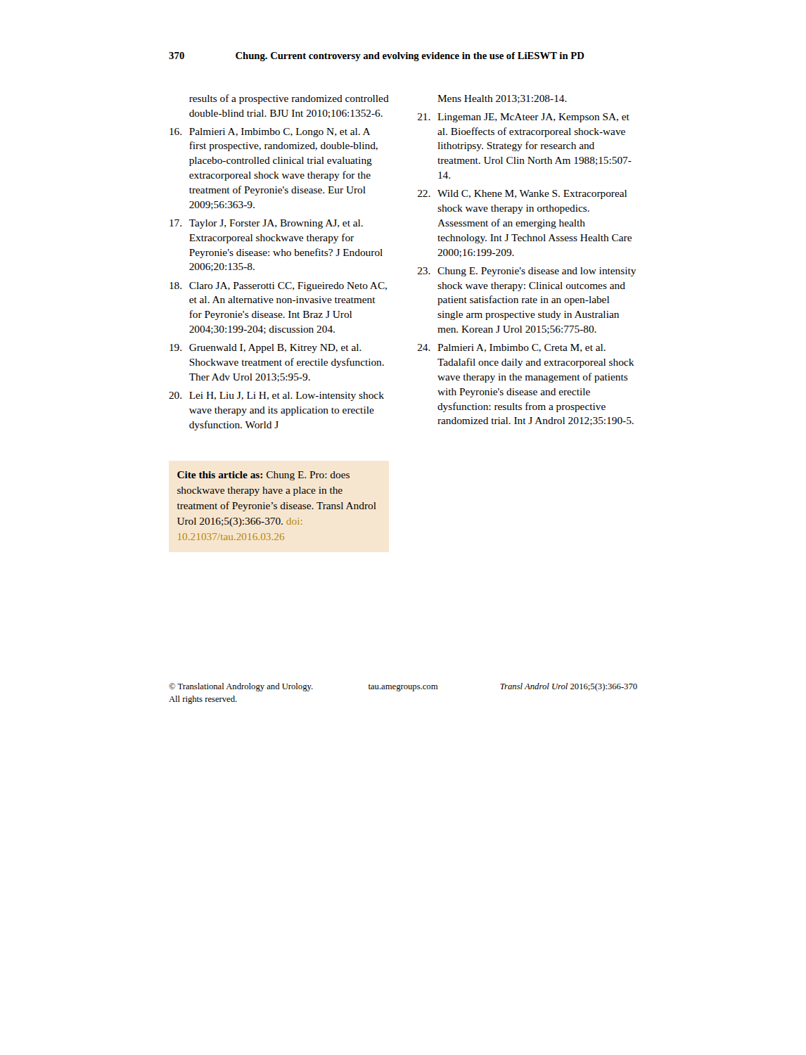370
Chung. Current controversy and evolving evidence in the use of LiESWT in PD
results of a prospective randomized controlled double-blind trial. BJU Int 2010;106:1352-6.
16. Palmieri A, Imbimbo C, Longo N, et al. A first prospective, randomized, double-blind, placebo-controlled clinical trial evaluating extracorporeal shock wave therapy for the treatment of Peyronie's disease. Eur Urol 2009;56:363-9.
17. Taylor J, Forster JA, Browning AJ, et al. Extracorporeal shockwave therapy for Peyronie's disease: who benefits? J Endourol 2006;20:135-8.
18. Claro JA, Passerotti CC, Figueiredo Neto AC, et al. An alternative non-invasive treatment for Peyronie's disease. Int Braz J Urol 2004;30:199-204; discussion 204.
19. Gruenwald I, Appel B, Kitrey ND, et al. Shockwave treatment of erectile dysfunction. Ther Adv Urol 2013;5:95-9.
20. Lei H, Liu J, Li H, et al. Low-intensity shock wave therapy and its application to erectile dysfunction. World J
Cite this article as: Chung E. Pro: does shockwave therapy have a place in the treatment of Peyronie’s disease. Transl Androl Urol 2016;5(3):366-370. doi: 10.21037/tau.2016.03.26
Mens Health 2013;31:208-14.
21. Lingeman JE, McAteer JA, Kempson SA, et al. Bioeffects of extracorporeal shock-wave lithotripsy. Strategy for research and treatment. Urol Clin North Am 1988;15:507-14.
22. Wild C, Khene M, Wanke S. Extracorporeal shock wave therapy in orthopedics. Assessment of an emerging health technology. Int J Technol Assess Health Care 2000;16:199-209.
23. Chung E. Peyronie's disease and low intensity shock wave therapy: Clinical outcomes and patient satisfaction rate in an open-label single arm prospective study in Australian men. Korean J Urol 2015;56:775-80.
24. Palmieri A, Imbimbo C, Creta M, et al. Tadalafil once daily and extracorporeal shock wave therapy in the management of patients with Peyronie's disease and erectile dysfunction: results from a prospective randomized trial. Int J Androl 2012;35:190-5.
© Translational Andrology and Urology. All rights reserved.
tau.amegroups.com
Transl Androl Urol 2016;5(3):366-370